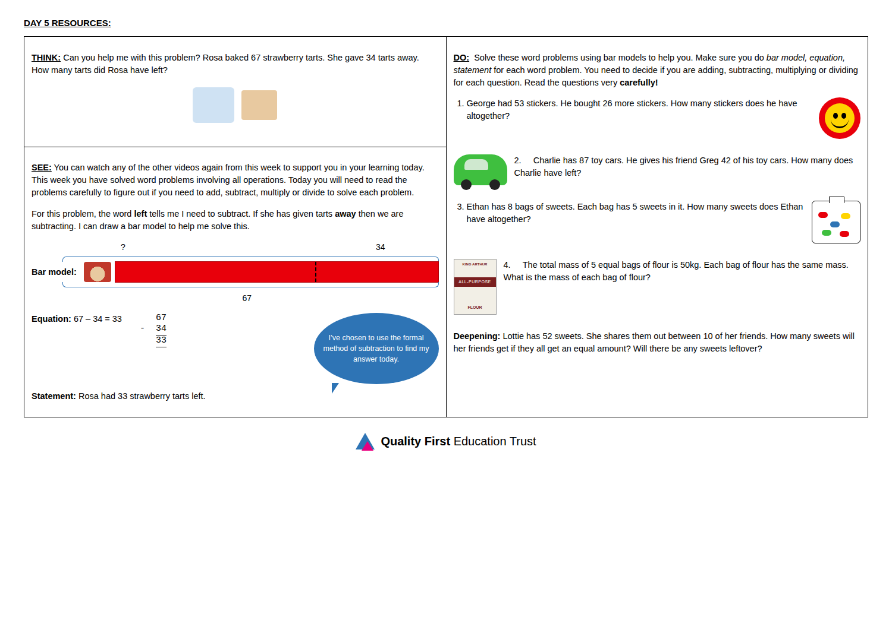DAY 5 RESOURCES:
| THINK: Can you help me with this problem? Rosa baked 67 strawberry tarts. She gave 34 tarts away. How many tarts did Rosa have left? | DO: Solve these word problems using bar models to help you. Make sure you do bar model, equation, statement for each word problem. You need to decide if you are adding, subtracting, multiplying or dividing for each question. Read the questions very carefully! George had 53 stickers. He bought 26 more stickers. How many stickers does he have altogether? 2. Charlie has 87 toy cars. He gives his friend Greg 42 of his toy cars. How many does Charlie have left? Ethan has 8 bags of sweets. Each bag has 5 sweets in it. How many sweets does Ethan have altogether? KING ARTHUR ALL-PURPOSE FLOUR 4. The total mass of 5 equal bags of flour is 50kg. Each bag of flour has the same mass. What is the mass of each bag of flour? Deepening: Lottie has 52 sweets. She shares them out between 10 of her friends. How many sweets will her friends get if they all get an equal amount? Will there be any sweets leftover? |
| SEE: You can watch any of the other videos again from this week to support you in your learning today. This week you have solved word problems involving all operations. Today you will need to read the problems carefully to figure out if you need to add, subtract, multiply or divide to solve each problem. For this problem, the word left tells me I need to subtract. If she has given tarts away then we are subtracting. I can draw a bar model to help me solve this. ? 34 Bar model: 67 Equation: 67 – 34 = 33 67 - 34 33 I’ve chosen to use the formal method of subtraction to find my answer today. Statement: Rosa had 33 strawberry tarts left. |
Quality First Education Trust